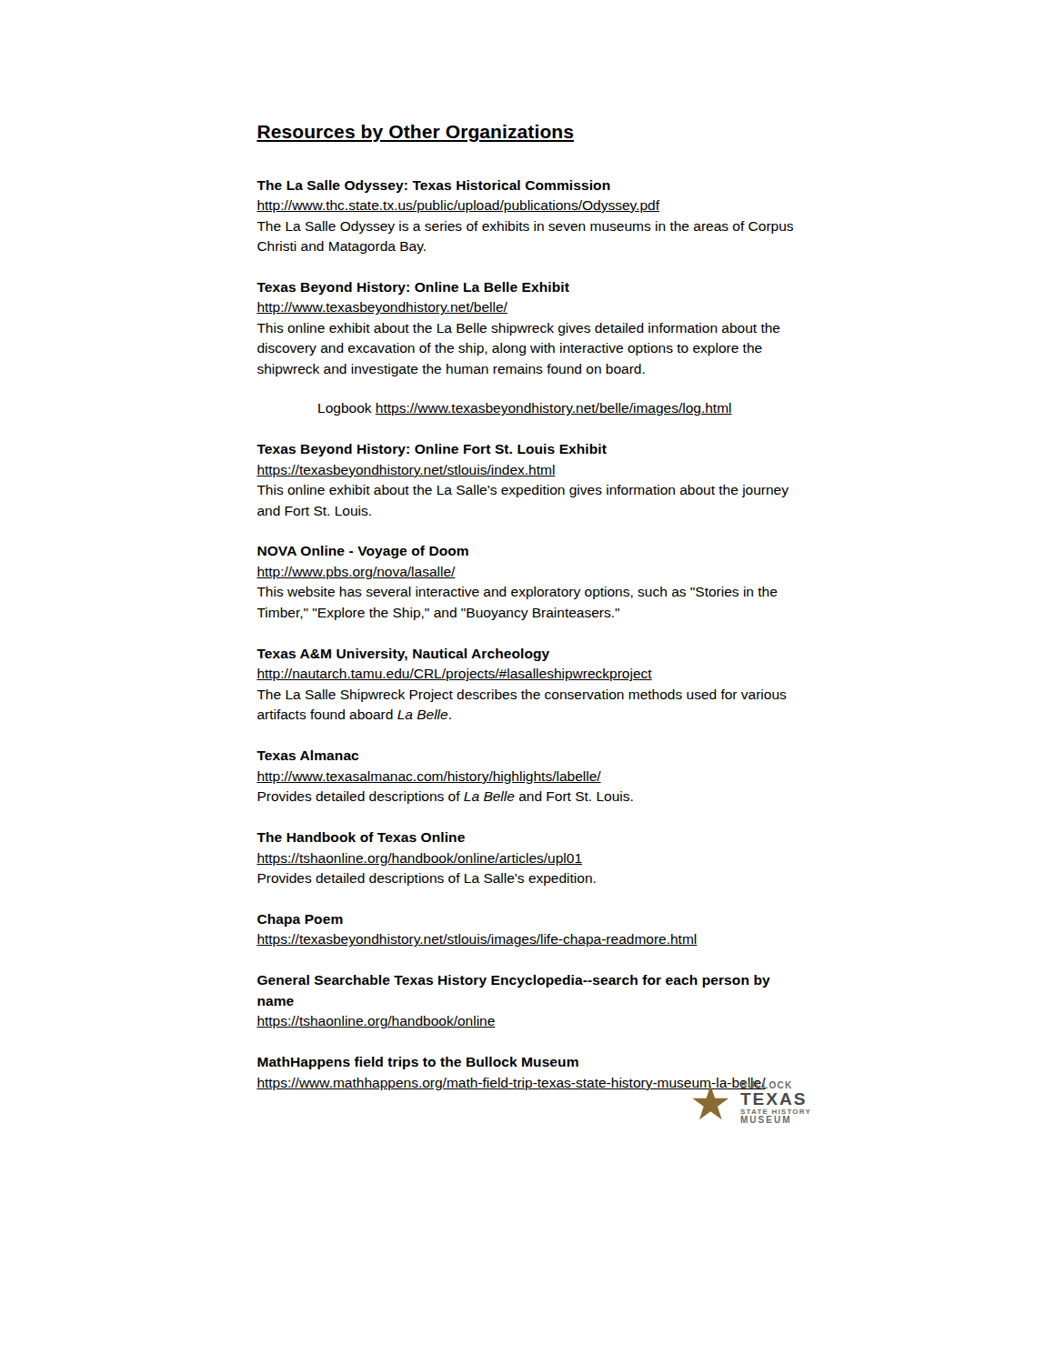Resources by Other Organizations
The La Salle Odyssey: Texas Historical Commission
http://www.thc.state.tx.us/public/upload/publications/Odyssey.pdf
The La Salle Odyssey is a series of exhibits in seven museums in the areas of Corpus Christi and Matagorda Bay.
Texas Beyond History: Online La Belle Exhibit
http://www.texasbeyondhistory.net/belle/
This online exhibit about the La Belle shipwreck gives detailed information about the discovery and excavation of the ship, along with interactive options to explore the shipwreck and investigate the human remains found on board.
Logbook https://www.texasbeyondhistory.net/belle/images/log.html
Texas Beyond History: Online Fort St. Louis Exhibit
https://texasbeyondhistory.net/stlouis/index.html
This online exhibit about the La Salle's expedition gives information about the journey and Fort St. Louis.
NOVA Online - Voyage of Doom
http://www.pbs.org/nova/lasalle/
This website has several interactive and exploratory options, such as "Stories in the Timber," "Explore the Ship," and "Buoyancy Brainteasers."
Texas A&M University, Nautical Archeology
http://nautarch.tamu.edu/CRL/projects/#lasalleshipwreckproject
The La Salle Shipwreck Project describes the conservation methods used for various artifacts found aboard La Belle.
Texas Almanac
http://www.texasalmanac.com/history/highlights/labelle/
Provides detailed descriptions of La Belle and Fort St. Louis.
The Handbook of Texas Online
https://tshaonline.org/handbook/online/articles/upl01
Provides detailed descriptions of La Salle's expedition.
Chapa Poem
https://texasbeyondhistory.net/stlouis/images/life-chapa-readmore.html
General Searchable Texas History Encyclopedia--search for each person by name
https://tshaonline.org/handbook/online
MathHappens field trips to the Bullock Museum
https://www.mathhappens.org/math-field-trip-texas-state-history-museum-la-belle/
★
BULLOCK
TEXAS
STATE HISTORY
MUSEUM